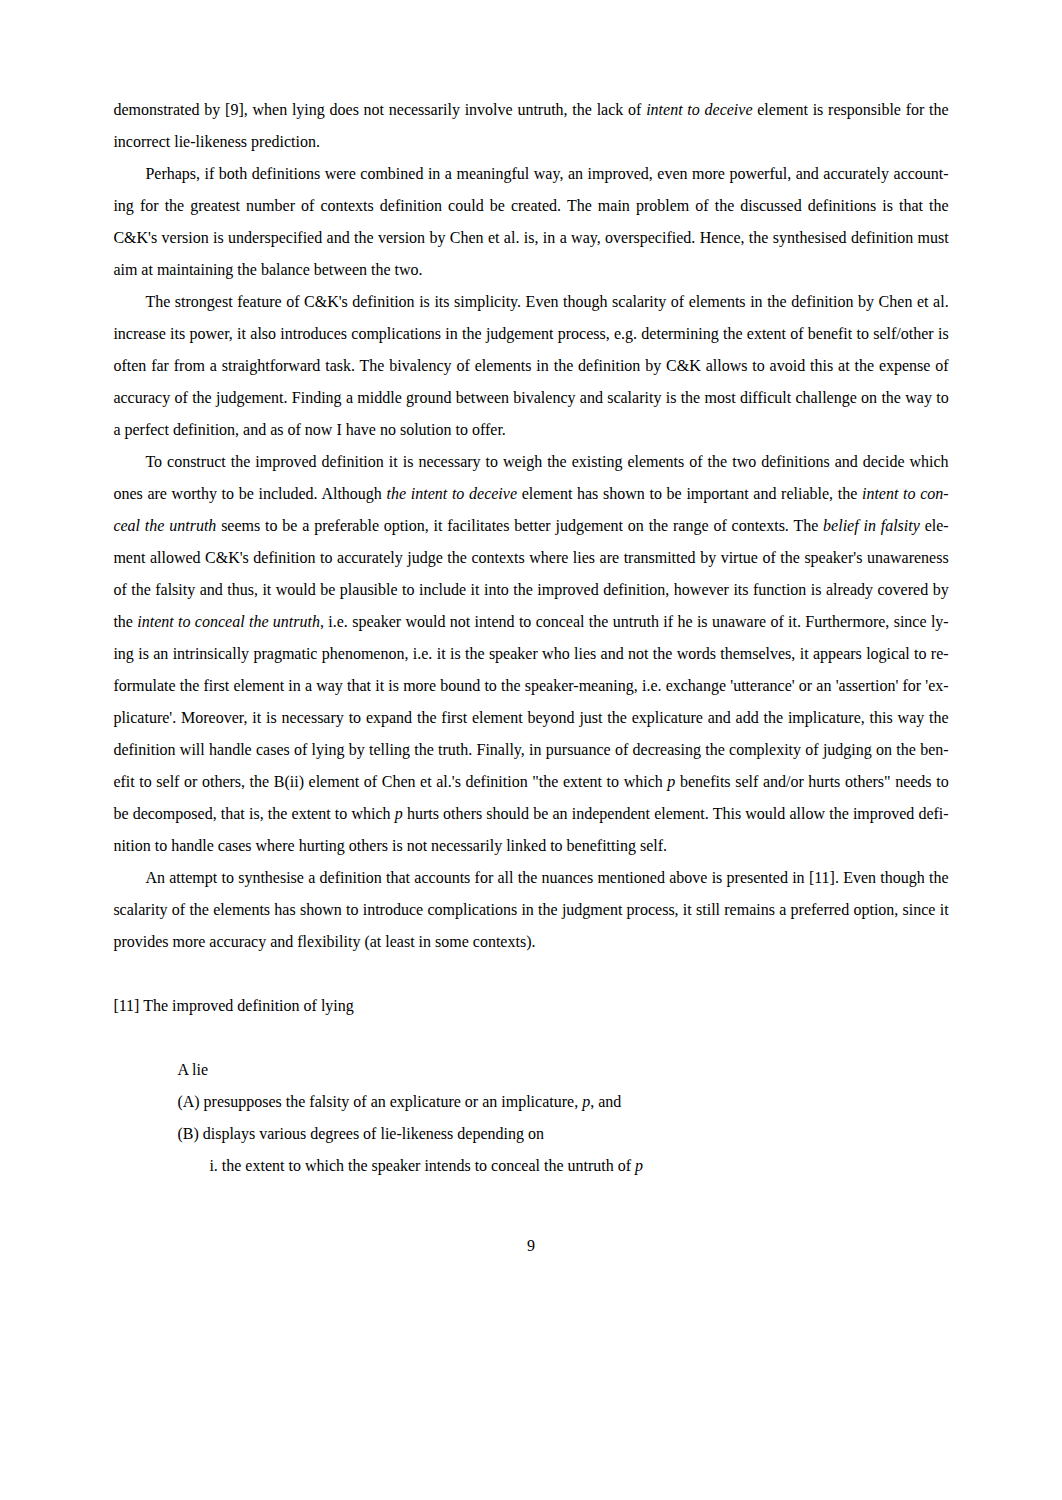demonstrated by [9], when lying does not necessarily involve untruth, the lack of intent to deceive element is responsible for the incorrect lie-likeness prediction.
Perhaps, if both definitions were combined in a meaningful way, an improved, even more powerful, and accurately accounting for the greatest number of contexts definition could be created. The main problem of the discussed definitions is that the C&K's version is underspecified and the version by Chen et al. is, in a way, overspecified. Hence, the synthesised definition must aim at maintaining the balance between the two.
The strongest feature of C&K's definition is its simplicity. Even though scalarity of elements in the definition by Chen et al. increase its power, it also introduces complications in the judgement process, e.g. determining the extent of benefit to self/other is often far from a straightforward task. The bivalency of elements in the definition by C&K allows to avoid this at the expense of accuracy of the judgement. Finding a middle ground between bivalency and scalarity is the most difficult challenge on the way to a perfect definition, and as of now I have no solution to offer.
To construct the improved definition it is necessary to weigh the existing elements of the two definitions and decide which ones are worthy to be included. Although the intent to deceive element has shown to be important and reliable, the intent to conceal the untruth seems to be a preferable option, it facilitates better judgement on the range of contexts. The belief in falsity element allowed C&K's definition to accurately judge the contexts where lies are transmitted by virtue of the speaker's unawareness of the falsity and thus, it would be plausible to include it into the improved definition, however its function is already covered by the intent to conceal the untruth, i.e. speaker would not intend to conceal the untruth if he is unaware of it. Furthermore, since lying is an intrinsically pragmatic phenomenon, i.e. it is the speaker who lies and not the words themselves, it appears logical to reformulate the first element in a way that it is more bound to the speaker-meaning, i.e. exchange 'utterance' or an 'assertion' for 'explicature'. Moreover, it is necessary to expand the first element beyond just the explicature and add the implicature, this way the definition will handle cases of lying by telling the truth. Finally, in pursuance of decreasing the complexity of judging on the benefit to self or others, the B(ii) element of Chen et al.'s definition "the extent to which p benefits self and/or hurts others" needs to be decomposed, that is, the extent to which p hurts others should be an independent element. This would allow the improved definition to handle cases where hurting others is not necessarily linked to benefitting self.
An attempt to synthesise a definition that accounts for all the nuances mentioned above is presented in [11]. Even though the scalarity of the elements has shown to introduce complications in the judgment process, it still remains a preferred option, since it provides more accuracy and flexibility (at least in some contexts).
[11] The improved definition of lying
A lie
(A) presupposes the falsity of an explicature or an implicature, p, and
(B) displays various degrees of lie-likeness depending on
i. the extent to which the speaker intends to conceal the untruth of p
9